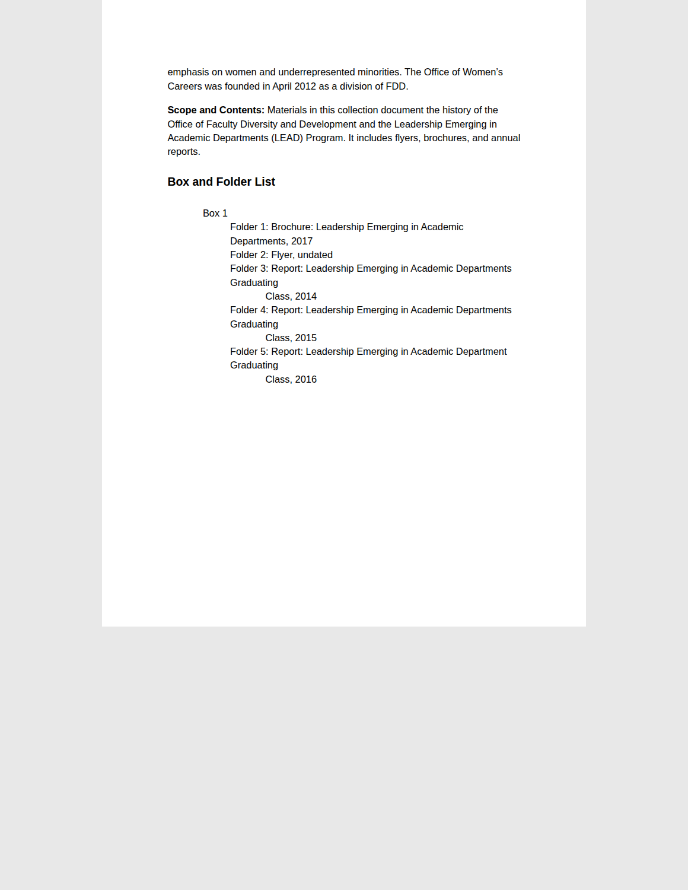emphasis on women and underrepresented minorities. The Office of Women’s Careers was founded in April 2012 as a division of FDD.
Scope and Contents: Materials in this collection document the history of the Office of Faculty Diversity and Development and the Leadership Emerging in Academic Departments (LEAD) Program. It includes flyers, brochures, and annual reports.
Box and Folder List
Box 1
Folder 1: Brochure: Leadership Emerging in Academic Departments, 2017
Folder 2: Flyer, undated
Folder 3: Report: Leadership Emerging in Academic Departments Graduating Class, 2014
Folder 4: Report: Leadership Emerging in Academic Departments Graduating Class, 2015
Folder 5: Report: Leadership Emerging in Academic Department Graduating Class, 2016